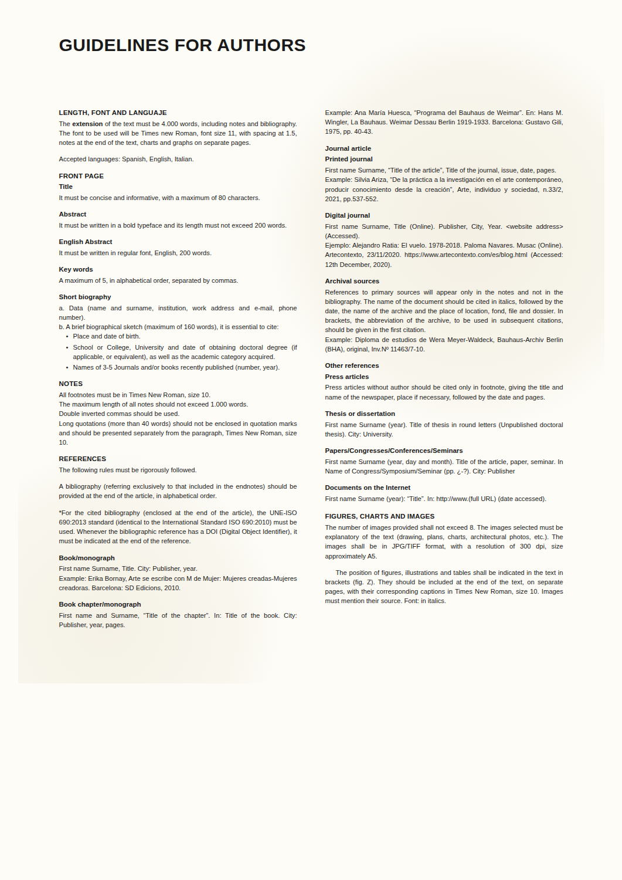GUIDELINES FOR AUTHORS
Length, font and languaje
The extension of the text must be 4.000 words, including notes and bibliography. The font to be used will be Times new Roman, font size 11, with spacing at 1.5, notes at the end of the text, charts and graphs on separate pages.
Accepted languages: Spanish, English, Italian.
Front page
Title
It must be concise and informative, with a maximum of 80 characters.
Abstract
It must be written in a bold typeface and its length must not exceed 200 words.
English Abstract
It must be written in regular font, English, 200 words.
Key words
A maximum of 5, in alphabetical order, separated by commas.
Short biography
a. Data (name and surname, institution, work address and e-mail, phone number).
b. A brief biographical sketch (maximum of 160 words), it is essential to cite:
Place and date of birth.
School or College, University and date of obtaining doctoral degree (if applicable, or equivalent), as well as the academic category acquired.
Names of 3-5 Journals and/or books recently published (number, year).
Notes
All footnotes must be in Times New Roman, size 10.
The maximum length of all notes should not exceed 1.000 words.
Double inverted commas should be used.
Long quotations (more than 40 words) should not be enclosed in quotation marks and should be presented separately from the paragraph, Times New Roman, size 10.
References
The following rules must be rigorously followed.
A bibliography (referring exclusively to that included in the endnotes) should be provided at the end of the article, in alphabetical order.
*For the cited bibliography (enclosed at the end of the article), the UNE-ISO 690:2013 standard (identical to the International Standard ISO 690:2010) must be used. Whenever the bibliographic reference has a DOI (Digital Object Identifier), it must be indicated at the end of the reference.
Book/monograph
First name Surname, Title. City: Publisher, year.
Example: Erika Bornay, Arte se escribe con M de Mujer: Mujeres creadas-Mujeres creadoras. Barcelona: SD Edicions, 2010.
Book chapter/monograph
First name and Surname, “Title of the chapter”. In: Title of the book. City: Publisher, year, pages.
Example: Ana María Huesca, “Programa del Bauhaus de Weimar”. En: Hans M. Wingler, La Bauhaus. Weimar Dessau Berlin 1919-1933. Barcelona: Gustavo Gili, 1975, pp. 40-43.
Journal article
Printed journal
First name Surname, “Title of the article”, Title of the journal, issue, date, pages.
Example: Silvia Ariza, “De la práctica a la investigación en el arte contemporáneo, producir conocimiento desde la creación”, Arte, individuo y sociedad, n.33/2, 2021, pp.537-552.
Digital journal
First name Surname, Title (Online). Publisher, City, Year. <website address> (Accessed).
Ejemplo: Alejandro Ratia: El vuelo. 1978-2018. Paloma Navares. Musac (Online). Artecontexto, 23/11/2020. https://www.artecontexto.com/es/blog.html (Accessed: 12th December, 2020).
Archival sources
References to primary sources will appear only in the notes and not in the bibliography. The name of the document should be cited in italics, followed by the date, the name of the archive and the place of location, fond, file and dossier. In brackets, the abbreviation of the archive, to be used in subsequent citations, should be given in the first citation.
Example: Diploma de estudios de Wera Meyer-Waldeck, Bauhaus-Archiv Berlin (BHA), original, Inv.Nº 11463/7-10.
Other references
Press articles
Press articles without author should be cited only in footnote, giving the title and name of the newspaper, place if necessary, followed by the date and pages.
Thesis or dissertation
First name Surname (year). Title of thesis in round letters (Unpublished doctoral thesis). City: University.
Papers/Congresses/Conferences/Seminars
First name Surname (year, day and month). Title of the article, paper, seminar. In Name of Congress/Symposium/Seminar (pp. ¿-?). City: Publisher
Documents on the Internet
First name Surname (year): “Title”. In: http://www.(full URL) (date accessed).
Figures, charts and images
The number of images provided shall not exceed 8. The images selected must be explanatory of the text (drawing, plans, charts, architectural photos, etc.). The images shall be in JPG/TIFF format, with a resolution of 300 dpi, size approximately A5.
The position of figures, illustrations and tables shall be indicated in the text in brackets (fig. Z). They should be included at the end of the text, on separate pages, with their corresponding captions in Times New Roman, size 10. Images must mention their source. Font: in italics.